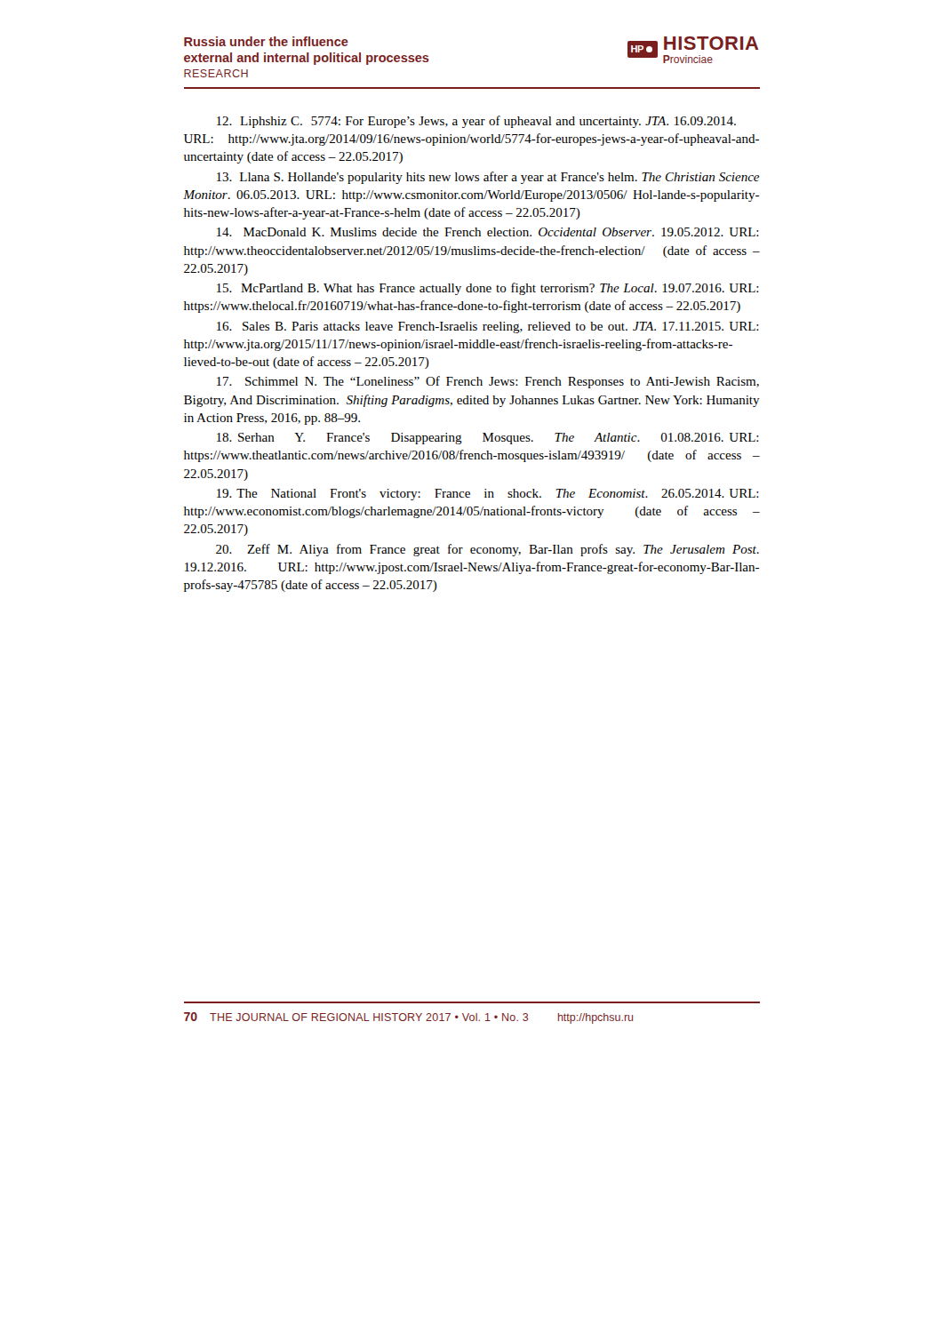Russia under the influence
external and internal political processes
RESEARCH
HP HISTORIA Provinciae
12. Liphshiz C. 5774: For Europe’s Jews, a year of upheaval and uncertainty. JTA. 16.09.2014. URL: http://www.jta.org/2014/09/16/news-opinion/world/5774-for-europes-jews-a-year-of-upheaval-and-uncertainty (date of access – 22.05.2017)
13. Llana S. Hollande's popularity hits new lows after a year at France's helm. The Christian Science Monitor. 06.05.2013. URL: http://www.csmonitor.com/World/Europe/2013/0506/ Hol-lande-s-popularity-hits-new-lows-after-a-year-at-France-s-helm (date of access – 22.05.2017)
14. MacDonald K. Muslims decide the French election. Occidental Observer. 19.05.2012. URL: http://www.theoccidentalobserver.net/2012/05/19/muslims-decide-the-french-election/ (date of access – 22.05.2017)
15. McPartland B. What has France actually done to fight terrorism? The Local. 19.07.2016. URL: https://www.thelocal.fr/20160719/what-has-france-done-to-fight-terrorism (date of access – 22.05.2017)
16. Sales B. Paris attacks leave French-Israelis reeling, relieved to be out. JTA. 17.11.2015. URL: http://www.jta.org/2015/11/17/news-opinion/israel-middle-east/french-israelis-reeling-from-attacks-relieved-to-be-out (date of access – 22.05.2017)
17. Schimmel N. The “Loneliness” Of French Jews: French Responses to Anti-Jewish Racism, Bigotry, And Discrimination. Shifting Paradigms, edited by Johannes Lukas Gartner. New York: Humanity in Action Press, 2016, pp. 88–99.
18. Serhan Y. France's Disappearing Mosques. The Atlantic. 01.08.2016. URL: https://www.theatlantic.com/news/archive/2016/08/french-mosques-islam/493919/ (date of access – 22.05.2017)
19. The National Front's victory: France in shock. The Economist. 26.05.2014. URL: http://www.economist.com/blogs/charlemagne/2014/05/national-fronts-victory (date of access – 22.05.2017)
20. Zeff M. Aliya from France great for economy, Bar-Ilan profs say. The Jerusalem Post. 19.12.2016. URL: http://www.jpost.com/Israel-News/Aliya-from-France-great-for-economy-Bar-Ilan-profs-say-475785 (date of access – 22.05.2017)
70 THE JOURNAL OF REGIONAL HISTORY 2017 • Vol. 1 • No. 3 http://hpchsu.ru